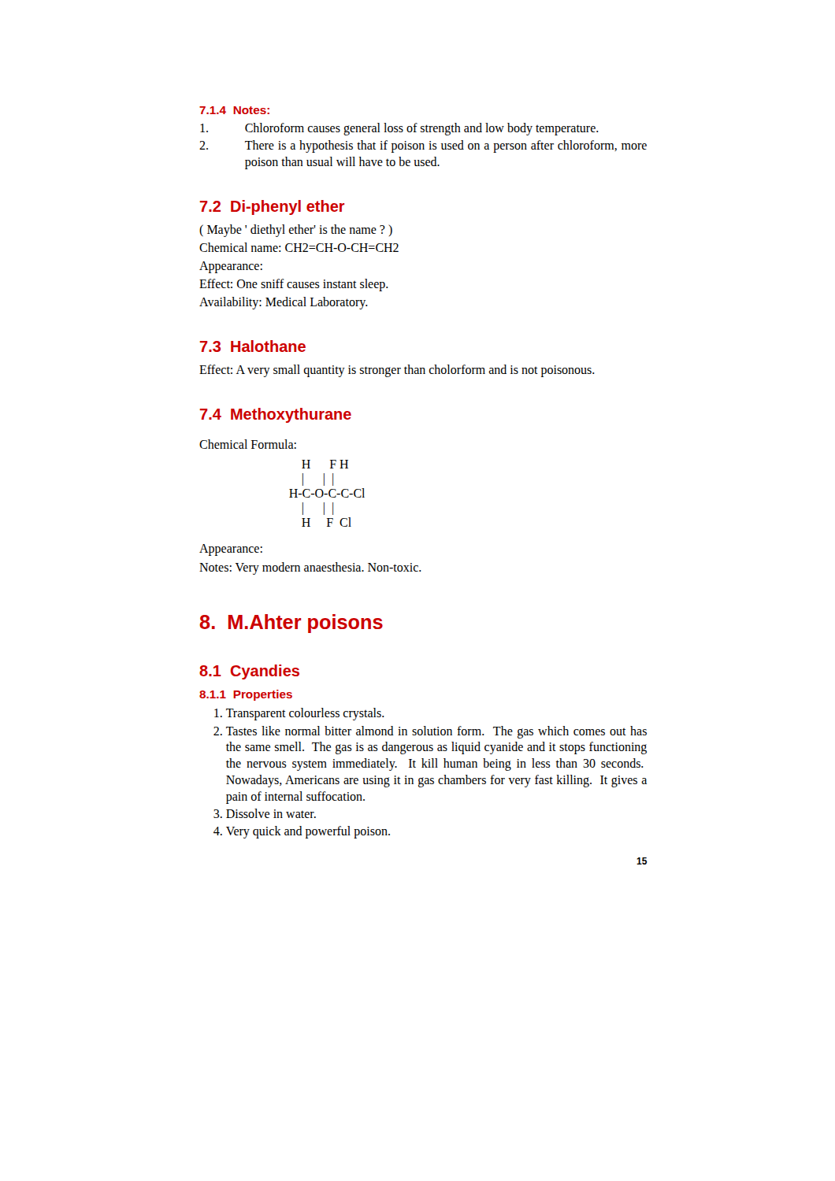7.1.4 Notes:
1.
Chloroform causes general loss of strength and low body temperature.
2.
There is a hypothesis that if poison is used on a person after chloroform, more poison than usual will have to be used.
7.2 Di-phenyl ether
( Maybe ' diethyl ether' is the name ? )
Chemical name: CH2=CH-O-CH=CH2
Appearance:
Effect: One sniff causes instant sleep.
Availability: Medical Laboratory.
7.3 Halothane
Effect: A very small quantity is stronger than cholorform and is not poisonous.
7.4 Methoxythurane
Chemical Formula:
H F H | | | H-C-O-C-C-Cl | | | H F Cl
Appearance:
Notes: Very modern anaesthesia. Non-toxic.
8. M.Ahter poisons
8.1 Cyandies
8.1.1 Properties
Transparent colourless crystals.
Tastes like normal bitter almond in solution form. The gas which comes out has the same smell. The gas is as dangerous as liquid cyanide and it stops functioning the nervous system immediately. It kill human being in less than 30 seconds. Nowadays, Americans are using it in gas chambers for very fast killing. It gives a pain of internal suffocation.
Dissolve in water.
Very quick and powerful poison.
15